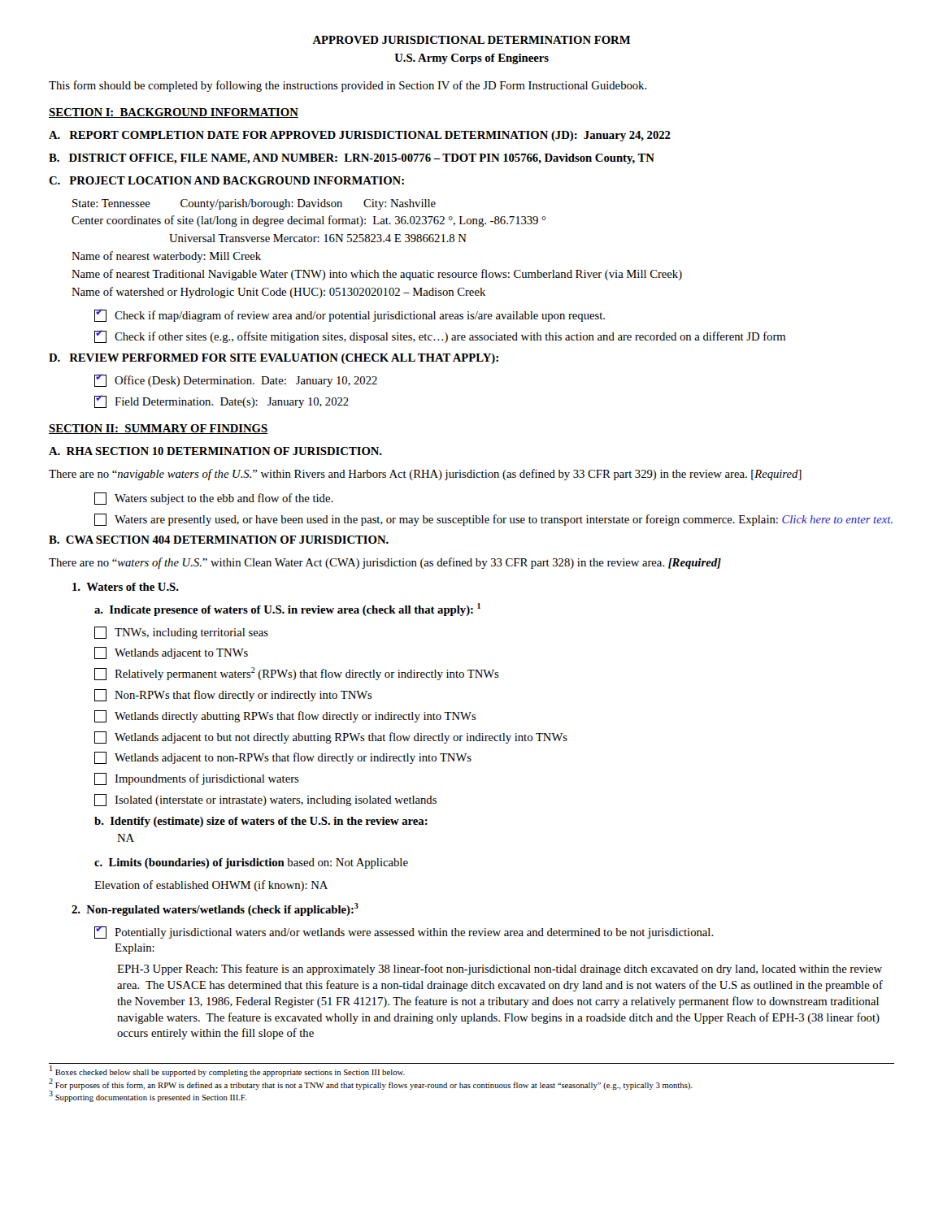APPROVED JURISDICTIONAL DETERMINATION FORM
U.S. Army Corps of Engineers
This form should be completed by following the instructions provided in Section IV of the JD Form Instructional Guidebook.
SECTION I: BACKGROUND INFORMATION
A. REPORT COMPLETION DATE FOR APPROVED JURISDICTIONAL DETERMINATION (JD): January 24, 2022
B. DISTRICT OFFICE, FILE NAME, AND NUMBER: LRN-2015-00776 – TDOT PIN 105766, Davidson County, TN
C. PROJECT LOCATION AND BACKGROUND INFORMATION:
State: Tennessee County/parish/borough: Davidson City: Nashville
Center coordinates of site (lat/long in degree decimal format): Lat. 36.023762 °, Long. -86.71339 °
Universal Transverse Mercator: 16N 525823.4 E 3986621.8 N
Name of nearest waterbody: Mill Creek
Name of nearest Traditional Navigable Water (TNW) into which the aquatic resource flows: Cumberland River (via Mill Creek)
Name of watershed or Hydrologic Unit Code (HUC): 051302020102 – Madison Creek
Check if map/diagram of review area and/or potential jurisdictional areas is/are available upon request.
Check if other sites (e.g., offsite mitigation sites, disposal sites, etc…) are associated with this action and are recorded on a different JD form
D. REVIEW PERFORMED FOR SITE EVALUATION (CHECK ALL THAT APPLY):
Office (Desk) Determination. Date: January 10, 2022
Field Determination. Date(s): January 10, 2022
SECTION II: SUMMARY OF FINDINGS
A. RHA SECTION 10 DETERMINATION OF JURISDICTION.
There are no “navigable waters of the U.S.” within Rivers and Harbors Act (RHA) jurisdiction (as defined by 33 CFR part 329) in the review area. [Required]
Waters subject to the ebb and flow of the tide.
Waters are presently used, or have been used in the past, or may be susceptible for use to transport interstate or foreign commerce. Explain: Click here to enter text.
B. CWA SECTION 404 DETERMINATION OF JURISDICTION.
There are no “waters of the U.S.” within Clean Water Act (CWA) jurisdiction (as defined by 33 CFR part 328) in the review area. [Required]
1. Waters of the U.S.
a. Indicate presence of waters of U.S. in review area (check all that apply): 1
TNWs, including territorial seas
Wetlands adjacent to TNWs
Relatively permanent waters2 (RPWs) that flow directly or indirectly into TNWs
Non-RPWs that flow directly or indirectly into TNWs
Wetlands directly abutting RPWs that flow directly or indirectly into TNWs
Wetlands adjacent to but not directly abutting RPWs that flow directly or indirectly into TNWs
Wetlands adjacent to non-RPWs that flow directly or indirectly into TNWs
Impoundments of jurisdictional waters
Isolated (interstate or intrastate) waters, including isolated wetlands
b. Identify (estimate) size of waters of the U.S. in the review area:
NA
c. Limits (boundaries) of jurisdiction based on: Not Applicable
Elevation of established OHWM (if known): NA
2. Non-regulated waters/wetlands (check if applicable):3
Potentially jurisdictional waters and/or wetlands were assessed within the review area and determined to be not jurisdictional.
Explain:
EPH-3 Upper Reach: This feature is an approximately 38 linear-foot non-jurisdictional non-tidal drainage ditch excavated on dry land, located within the review area. The USACE has determined that this feature is a non-tidal drainage ditch excavated on dry land and is not waters of the U.S as outlined in the preamble of the November 13, 1986, Federal Register (51 FR 41217). The feature is not a tributary and does not carry a relatively permanent flow to downstream traditional navigable waters. The feature is excavated wholly in and draining only uplands. Flow begins in a roadside ditch and the Upper Reach of EPH-3 (38 linear foot) occurs entirely within the fill slope of the
1 Boxes checked below shall be supported by completing the appropriate sections in Section III below.
2 For purposes of this form, an RPW is defined as a tributary that is not a TNW and that typically flows year-round or has continuous flow at least “seasonally” (e.g., typically 3 months).
3 Supporting documentation is presented in Section III.F.